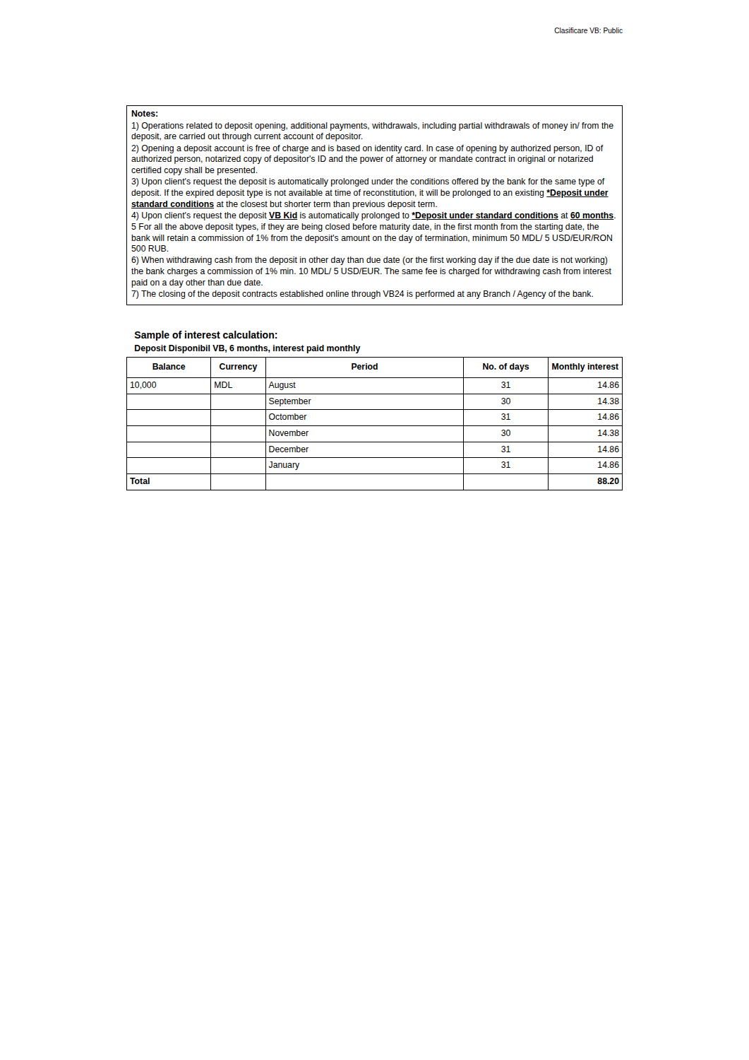Clasificare VB: Public
Notes:
1) Operations related to deposit opening, additional payments, withdrawals, including partial withdrawals of money in/ from the deposit, are carried out through current account of depositor.
2) Opening a deposit account is free of charge and is based on identity card. In case of opening by authorized person, ID of authorized person, notarized copy of depositor's ID and the power of attorney or mandate contract in original or notarized certified copy shall be presented.
3) Upon client's request the deposit is automatically prolonged under the conditions offered by the bank for the same type of deposit. If the expired deposit type is not available at time of reconstitution, it will be prolonged to an existing *Deposit under standard conditions at the closest but shorter term than previous deposit term.
4) Upon client's request the deposit VB Kid is automatically prolonged to *Deposit under standard conditions at 60 months.
5 For all the above deposit types, if they are being closed before maturity date, in the first month from the starting date, the bank will retain a commission of 1% from the deposit's amount on the day of termination, minimum 50 MDL/ 5 USD/EUR/RON 500 RUB.
6) When withdrawing cash from the deposit in other day than due date (or the first working day if the due date is not working) the bank charges a commission of 1% min. 10 MDL/ 5 USD/EUR. The same fee is charged for withdrawing cash from interest paid on a day other than due date.
7) The closing of the deposit contracts established online through VB24 is performed at any Branch / Agency of the bank.
Sample of interest calculation:
Deposit Disponibil VB, 6 months, interest paid monthly
| Balance | Currency | Period | No. of days | Monthly interest |
| --- | --- | --- | --- | --- |
| 10,000 | MDL | August | 31 | 14.86 |
| | | September | 30 | 14.38 |
| | | Octomber | 31 | 14.86 |
| | | November | 30 | 14.38 |
| | | December | 31 | 14.86 |
| | | January | 31 | 14.86 |
| Total | | | | 88.20 |